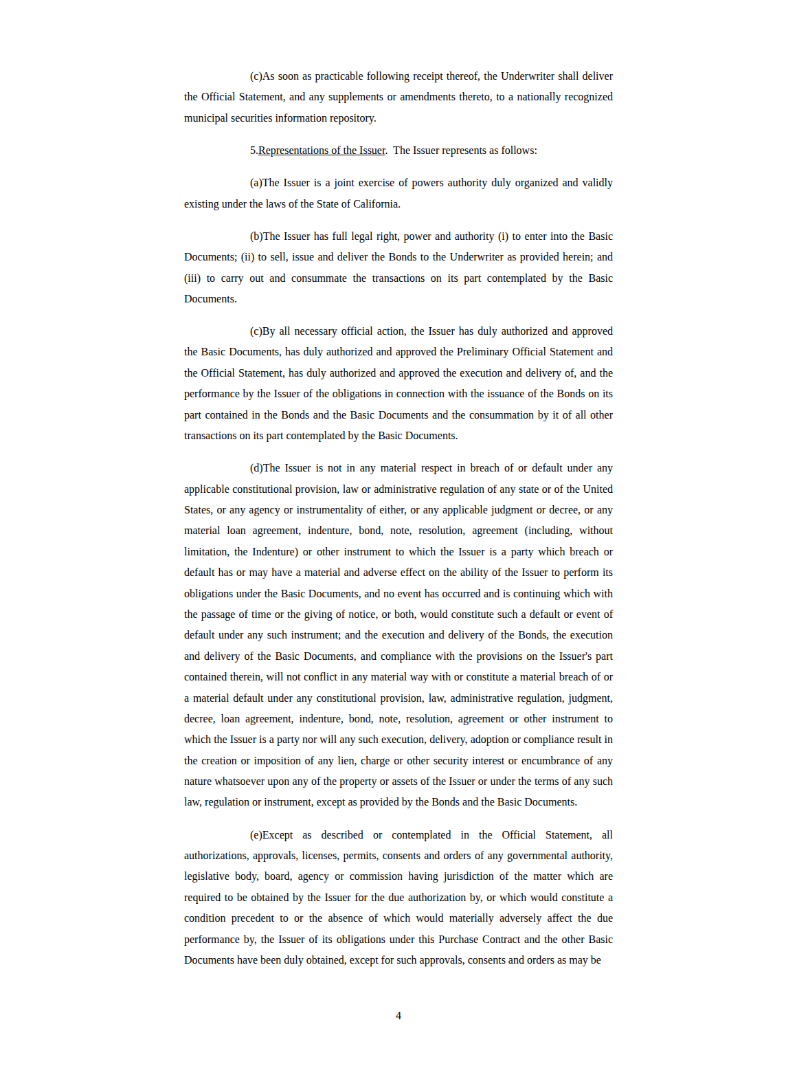(c) As soon as practicable following receipt thereof, the Underwriter shall deliver the Official Statement, and any supplements or amendments thereto, to a nationally recognized municipal securities information repository.
5. Representations of the Issuer. The Issuer represents as follows:
(a) The Issuer is a joint exercise of powers authority duly organized and validly existing under the laws of the State of California.
(b) The Issuer has full legal right, power and authority (i) to enter into the Basic Documents; (ii) to sell, issue and deliver the Bonds to the Underwriter as provided herein; and (iii) to carry out and consummate the transactions on its part contemplated by the Basic Documents.
(c) By all necessary official action, the Issuer has duly authorized and approved the Basic Documents, has duly authorized and approved the Preliminary Official Statement and the Official Statement, has duly authorized and approved the execution and delivery of, and the performance by the Issuer of the obligations in connection with the issuance of the Bonds on its part contained in the Bonds and the Basic Documents and the consummation by it of all other transactions on its part contemplated by the Basic Documents.
(d) The Issuer is not in any material respect in breach of or default under any applicable constitutional provision, law or administrative regulation of any state or of the United States, or any agency or instrumentality of either, or any applicable judgment or decree, or any material loan agreement, indenture, bond, note, resolution, agreement (including, without limitation, the Indenture) or other instrument to which the Issuer is a party which breach or default has or may have a material and adverse effect on the ability of the Issuer to perform its obligations under the Basic Documents, and no event has occurred and is continuing which with the passage of time or the giving of notice, or both, would constitute such a default or event of default under any such instrument; and the execution and delivery of the Bonds, the execution and delivery of the Basic Documents, and compliance with the provisions on the Issuer's part contained therein, will not conflict in any material way with or constitute a material breach of or a material default under any constitutional provision, law, administrative regulation, judgment, decree, loan agreement, indenture, bond, note, resolution, agreement or other instrument to which the Issuer is a party nor will any such execution, delivery, adoption or compliance result in the creation or imposition of any lien, charge or other security interest or encumbrance of any nature whatsoever upon any of the property or assets of the Issuer or under the terms of any such law, regulation or instrument, except as provided by the Bonds and the Basic Documents.
(e) Except as described or contemplated in the Official Statement, all authorizations, approvals, licenses, permits, consents and orders of any governmental authority, legislative body, board, agency or commission having jurisdiction of the matter which are required to be obtained by the Issuer for the due authorization by, or which would constitute a condition precedent to or the absence of which would materially adversely affect the due performance by, the Issuer of its obligations under this Purchase Contract and the other Basic Documents have been duly obtained, except for such approvals, consents and orders as may be
4